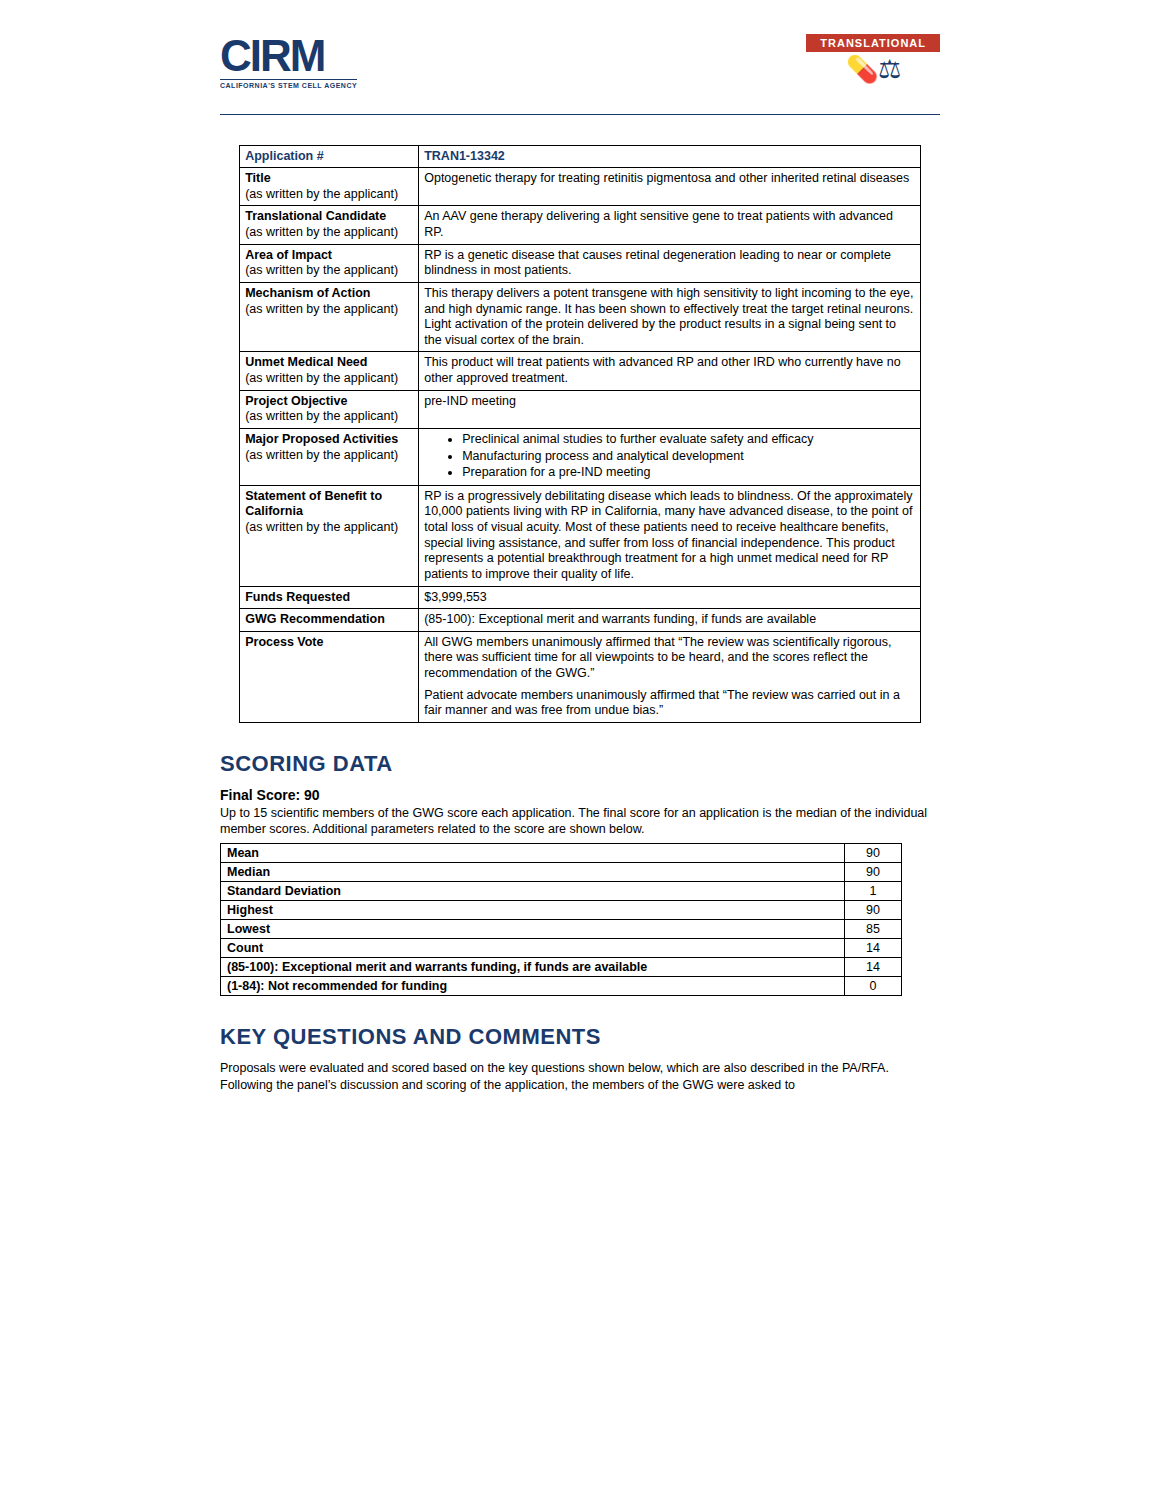CIRM
CALIFORNIA'S STEM CELL AGENCY
TRANSLATIONAL
💊⚖
| Application # | TRAN1-13342 |
| Title (as written by the applicant) | Optogenetic therapy for treating retinitis pigmentosa and other inherited retinal diseases |
| Translational Candidate (as written by the applicant) | An AAV gene therapy delivering a light sensitive gene to treat patients with advanced RP. |
| Area of Impact (as written by the applicant) | RP is a genetic disease that causes retinal degeneration leading to near or complete blindness in most patients. |
| Mechanism of Action (as written by the applicant) | This therapy delivers a potent transgene with high sensitivity to light incoming to the eye, and high dynamic range. It has been shown to effectively treat the target retinal neurons. Light activation of the protein delivered by the product results in a signal being sent to the visual cortex of the brain. |
| Unmet Medical Need (as written by the applicant) | This product will treat patients with advanced RP and other IRD who currently have no other approved treatment. |
| Project Objective (as written by the applicant) | pre-IND meeting |
| Major Proposed Activities (as written by the applicant) | Preclinical animal studies to further evaluate safety and efficacy Manufacturing process and analytical development Preparation for a pre-IND meeting |
| Statement of Benefit to California (as written by the applicant) | RP is a progressively debilitating disease which leads to blindness. Of the approximately 10,000 patients living with RP in California, many have advanced disease, to the point of total loss of visual acuity. Most of these patients need to receive healthcare benefits, special living assistance, and suffer from loss of financial independence. This product represents a potential breakthrough treatment for a high unmet medical need for RP patients to improve their quality of life. |
| Funds Requested | $3,999,553 |
| GWG Recommendation | (85-100): Exceptional merit and warrants funding, if funds are available |
| Process Vote | All GWG members unanimously affirmed that “The review was scientifically rigorous, there was sufficient time for all viewpoints to be heard, and the scores reflect the recommendation of the GWG.” Patient advocate members unanimously affirmed that “The review was carried out in a fair manner and was free from undue bias.” |
SCORING DATA
Final Score: 90
Up to 15 scientific members of the GWG score each application. The final score for an application is the median of the individual member scores. Additional parameters related to the score are shown below.
| Mean | 90 |
| Median | 90 |
| Standard Deviation | 1 |
| Highest | 90 |
| Lowest | 85 |
| Count | 14 |
| (85-100): Exceptional merit and warrants funding, if funds are available | 14 |
| (1-84): Not recommended for funding | 0 |
KEY QUESTIONS AND COMMENTS
Proposals were evaluated and scored based on the key questions shown below, which are also described in the PA/RFA. Following the panel’s discussion and scoring of the application, the members of the GWG were asked to